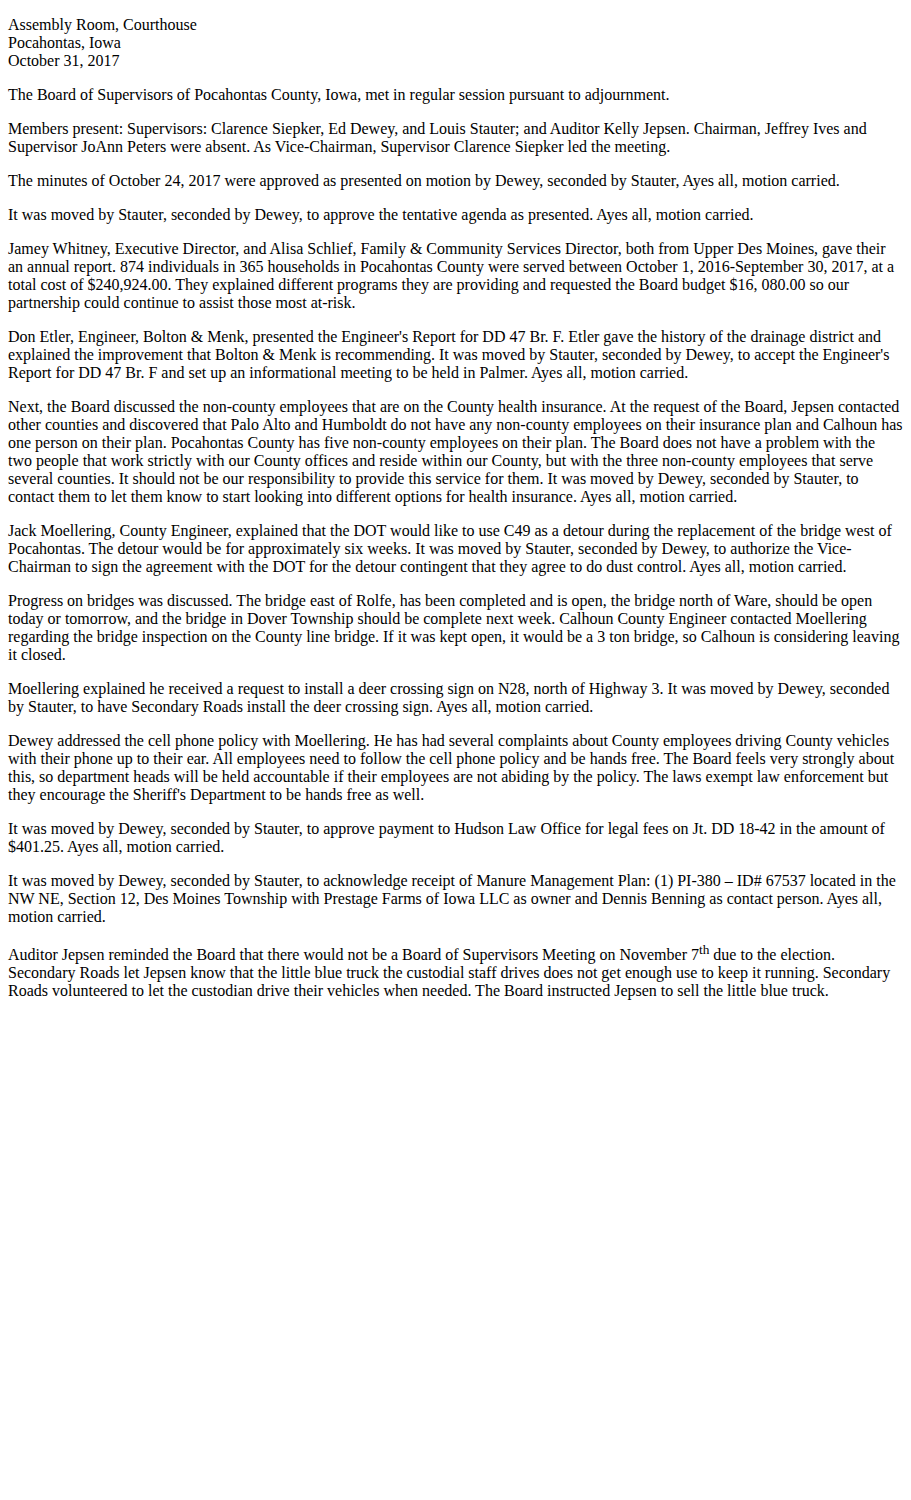Assembly Room, Courthouse
Pocahontas, Iowa
October 31, 2017
The Board of Supervisors of Pocahontas County, Iowa, met in regular session pursuant to adjournment.
Members present: Supervisors: Clarence Siepker, Ed Dewey, and Louis Stauter; and Auditor Kelly Jepsen. Chairman, Jeffrey Ives and Supervisor JoAnn Peters were absent. As Vice-Chairman, Supervisor Clarence Siepker led the meeting.
The minutes of October 24, 2017 were approved as presented on motion by Dewey, seconded by Stauter, Ayes all, motion carried.
It was moved by Stauter, seconded by Dewey, to approve the tentative agenda as presented. Ayes all, motion carried.
Jamey Whitney, Executive Director, and Alisa Schlief, Family & Community Services Director, both from Upper Des Moines, gave their an annual report. 874 individuals in 365 households in Pocahontas County were served between October 1, 2016-September 30, 2017, at a total cost of $240,924.00. They explained different programs they are providing and requested the Board budget $16, 080.00 so our partnership could continue to assist those most at-risk.
Don Etler, Engineer, Bolton & Menk, presented the Engineer's Report for DD 47 Br. F. Etler gave the history of the drainage district and explained the improvement that Bolton & Menk is recommending. It was moved by Stauter, seconded by Dewey, to accept the Engineer's Report for DD 47 Br. F and set up an informational meeting to be held in Palmer. Ayes all, motion carried.
Next, the Board discussed the non-county employees that are on the County health insurance. At the request of the Board, Jepsen contacted other counties and discovered that Palo Alto and Humboldt do not have any non-county employees on their insurance plan and Calhoun has one person on their plan. Pocahontas County has five non-county employees on their plan. The Board does not have a problem with the two people that work strictly with our County offices and reside within our County, but with the three non-county employees that serve several counties. It should not be our responsibility to provide this service for them. It was moved by Dewey, seconded by Stauter, to contact them to let them know to start looking into different options for health insurance. Ayes all, motion carried.
Jack Moellering, County Engineer, explained that the DOT would like to use C49 as a detour during the replacement of the bridge west of Pocahontas. The detour would be for approximately six weeks. It was moved by Stauter, seconded by Dewey, to authorize the Vice-Chairman to sign the agreement with the DOT for the detour contingent that they agree to do dust control. Ayes all, motion carried.
Progress on bridges was discussed. The bridge east of Rolfe, has been completed and is open, the bridge north of Ware, should be open today or tomorrow, and the bridge in Dover Township should be complete next week. Calhoun County Engineer contacted Moellering regarding the bridge inspection on the County line bridge. If it was kept open, it would be a 3 ton bridge, so Calhoun is considering leaving it closed.
Moellering explained he received a request to install a deer crossing sign on N28, north of Highway 3. It was moved by Dewey, seconded by Stauter, to have Secondary Roads install the deer crossing sign. Ayes all, motion carried.
Dewey addressed the cell phone policy with Moellering. He has had several complaints about County employees driving County vehicles with their phone up to their ear. All employees need to follow the cell phone policy and be hands free. The Board feels very strongly about this, so department heads will be held accountable if their employees are not abiding by the policy. The laws exempt law enforcement but they encourage the Sheriff's Department to be hands free as well.
It was moved by Dewey, seconded by Stauter, to approve payment to Hudson Law Office for legal fees on Jt. DD 18-42 in the amount of $401.25. Ayes all, motion carried.
It was moved by Dewey, seconded by Stauter, to acknowledge receipt of Manure Management Plan: (1) PI-380 – ID# 67537 located in the NW NE, Section 12, Des Moines Township with Prestage Farms of Iowa LLC as owner and Dennis Benning as contact person. Ayes all, motion carried.
Auditor Jepsen reminded the Board that there would not be a Board of Supervisors Meeting on November 7th due to the election. Secondary Roads let Jepsen know that the little blue truck the custodial staff drives does not get enough use to keep it running. Secondary Roads volunteered to let the custodian drive their vehicles when needed. The Board instructed Jepsen to sell the little blue truck.